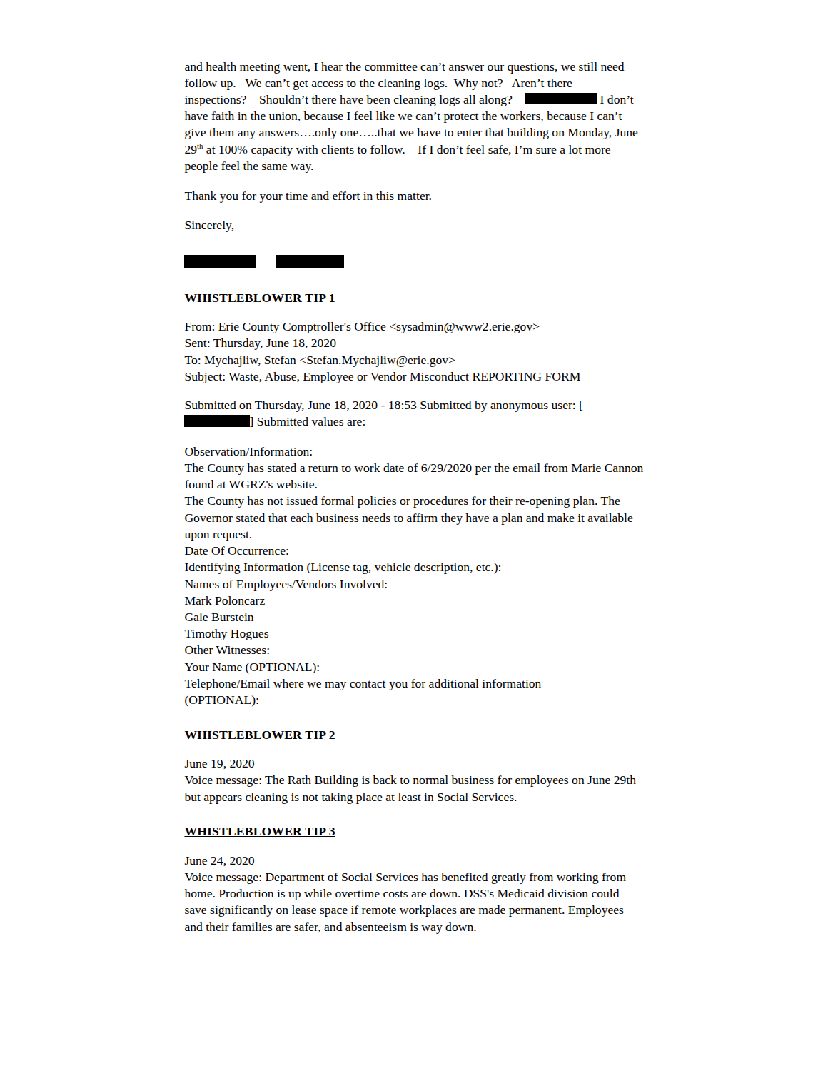and health meeting went, I hear the committee can’t answer our questions, we still need follow up. We can’t get access to the cleaning logs. Why not? Aren’t there inspections? Shouldn’t there have been cleaning logs all along? I don’t have faith in the union, because I feel like we can’t protect the workers, because I can’t give them any answers….only one…..that we have to enter that building on Monday, June 29th at 100% capacity with clients to follow. If I don’t feel safe, I’m sure a lot more people feel the same way.
Thank you for your time and effort in this matter.
Sincerely,
WHISTLEBLOWER TIP 1
From: Erie County Comptroller's Office <sysadmin@www2.erie.gov>
Sent: Thursday, June 18, 2020
To: Mychajliw, Stefan <Stefan.Mychajliw@erie.gov>
Subject: Waste, Abuse, Employee or Vendor Misconduct REPORTING FORM
Submitted on Thursday, June 18, 2020 - 18:53 Submitted by anonymous user: [ ] Submitted values are:
Observation/Information:
The County has stated a return to work date of 6/29/2020 per the email from Marie Cannon found at WGRZ's website.
The County has not issued formal policies or procedures for their re-opening plan. The Governor stated that each business needs to affirm they have a plan and make it available upon request.
Date Of Occurrence:
Identifying Information (License tag, vehicle description, etc.):
Names of Employees/Vendors Involved:
Mark Poloncarz
Gale Burstein
Timothy Hogues
Other Witnesses:
Your Name (OPTIONAL):
Telephone/Email where we may contact you for additional information
(OPTIONAL):
WHISTLEBLOWER TIP 2
June 19, 2020
Voice message: The Rath Building is back to normal business for employees on June 29th but appears cleaning is not taking place at least in Social Services.
WHISTLEBLOWER TIP 3
June 24, 2020
Voice message: Department of Social Services has benefited greatly from working from home. Production is up while overtime costs are down. DSS's Medicaid division could save significantly on lease space if remote workplaces are made permanent. Employees and their families are safer, and absenteeism is way down.